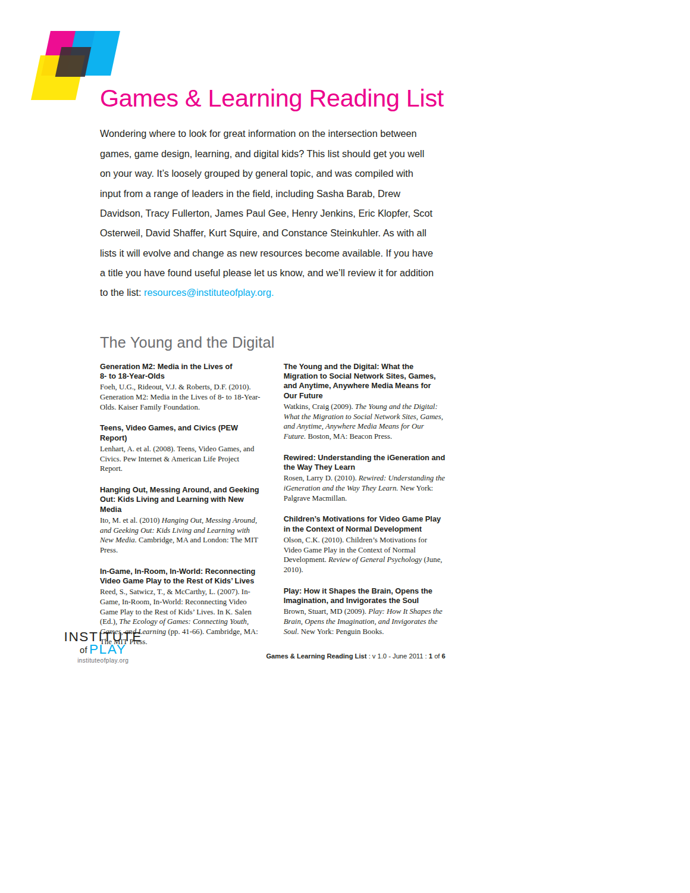Games & Learning Reading List
Wondering where to look for great information on the intersection between games, game design, learning, and digital kids? This list should get you well on your way. It’s loosely grouped by general topic, and was compiled with input from a range of leaders in the field, including Sasha Barab, Drew Davidson, Tracy Fullerton, James Paul Gee, Henry Jenkins, Eric Klopfer, Scot Osterweil, David Shaffer, Kurt Squire, and Constance Steinkuhler. As with all lists it will evolve and change as new resources become available. If you have a title you have found useful please let us know, and we’ll review it for addition to the list: resources@instituteofplay.org.
The Young and the Digital
Generation M2: Media in the Lives of
8- to 18-Year-Olds Foeh, U.G., Rideout, V.J. & Roberts, D.F. (2010). Generation M2: Media in the Lives of 8- to 18-Year-Olds. Kaiser Family Foundation.
Teens, Video Games, and Civics (PEW Report) Lenhart, A. et al. (2008). Teens, Video Games, and Civics. Pew Internet & American Life Project Report.
Hanging Out, Messing Around, and Geeking Out: Kids Living and Learning with New Media Ito, M. et al. (2010) Hanging Out, Messing Around, and Geeking Out: Kids Living and Learning with New Media. Cambridge, MA and London: The MIT Press.
In-Game, In-Room, In-World: Reconnecting Video Game Play to the Rest of Kids’ Lives Reed, S., Satwicz, T., & McCarthy, L. (2007). In-Game, In-Room, In-World: Reconnecting Video Game Play to the Rest of Kids’ Lives. In K. Salen (Ed.), The Ecology of Games: Connecting Youth, Games, and Learning (pp. 41-66). Cambridge, MA: The MIT Press.
The Young and the Digital: What the Migration to Social Network Sites, Games, and Anytime, Anywhere Media Means for Our Future Watkins, Craig (2009). The Young and the Digital: What the Migration to Social Network Sites, Games, and Anytime, Anywhere Media Means for Our Future. Boston, MA: Beacon Press.
Rewired: Understanding the iGeneration and the Way They Learn Rosen, Larry D. (2010). Rewired: Understanding the iGeneration and the Way They Learn. New York: Palgrave Macmillan.
Children’s Motivations for Video Game Play in the Context of Normal Development Olson, C.K. (2010). Children’s Motivations for Video Game Play in the Context of Normal Development. Review of General Psychology (June, 2010).
Play: How it Shapes the Brain, Opens the Imagination, and Invigorates the Soul Brown, Stuart, MD (2009). Play: How It Shapes the Brain, Opens the Imagination, and Invigorates the Soul. New York: Penguin Books.
INSTITUTE of PLAY instituteofplay.org
Games & Learning Reading List : v 1.0 - June 2011 : 1 of 6